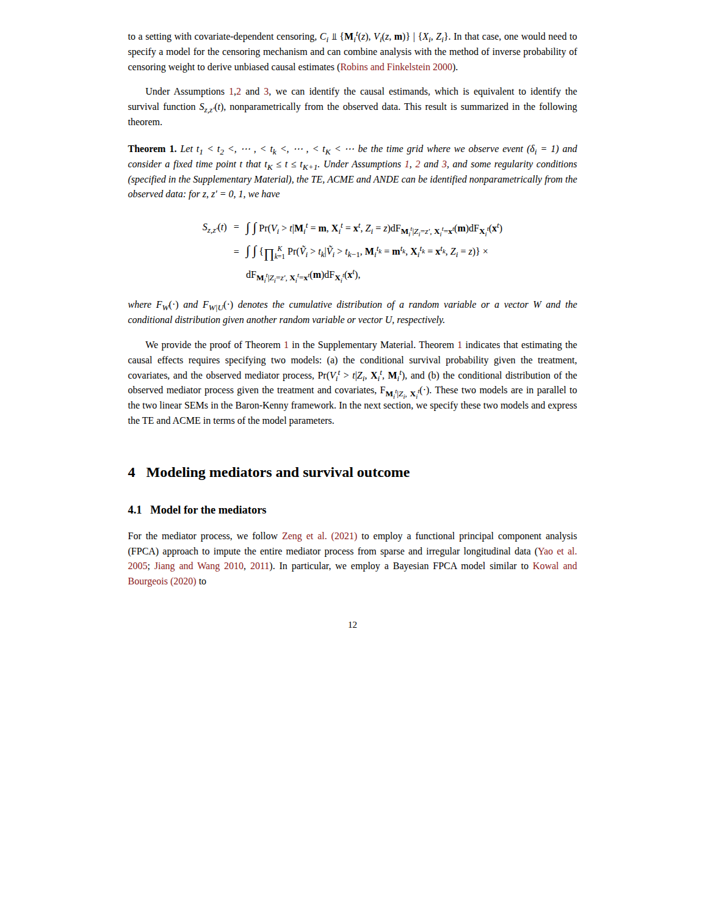to a setting with covariate-dependent censoring, Ci ⫫ {Mit(z), Vi(z, m)} | {Xi, Zi}. In that case, one would need to specify a model for the censoring mechanism and can combine analysis with the method of inverse probability of censoring weight to derive unbiased causal estimates (Robins and Finkelstein 2000).
Under Assumptions 1,2 and 3, we can identify the causal estimands, which is equivalent to identify the survival function Sz,z′(t), nonparametrically from the observed data. This result is summarized in the following theorem.
Theorem 1. Let t1 < t2 <, ⋯ , < tk <, ⋯ , < tK < ⋯ be the time grid where we observe event (δi = 1) and consider a fixed time point t that tK ≤ t ≤ tK+1. Under Assumptions 1, 2 and 3, and some regularity conditions (specified in the Supplementary Material), the TE, ACME and ANDE can be identified nonparametrically from the observed data: for z, z′ = 0, 1, we have
| S z,z′ ( t ) | = | ∫ ∫ Pr( V i > t / M i t = m , X i t = x t , Z i = z )dF M i t / Z i = z′ , X i t = x t ( m )dF X i t ( x t ) |
| | = | ∫ ∫ { ∏ K k =1 Pr( Ṽ i > t k / Ṽ i > t k −1 , M i t k = m t k , X i t k = x t k , Z i = z )} × |
| | | dF M i t / Z i = z′ , X i t = x t ( m )dF X i t ( x t ), |
where FW(·) and FW|U(·) denotes the cumulative distribution of a random variable or a vector W and the conditional distribution given another random variable or vector U, respectively.
We provide the proof of Theorem 1 in the Supplementary Material. Theorem 1 indicates that estimating the causal effects requires specifying two models: (a) the conditional survival probability given the treatment, covariates, and the observed mediator process, Pr(Vit > t|Zi, Xit, Mit), and (b) the conditional distribution of the observed mediator process given the treatment and covariates, FMit|Zi, Xit(·). These two models are in parallel to the two linear SEMs in the Baron-Kenny framework. In the next section, we specify these two models and express the TE and ACME in terms of the model parameters.
4 Modeling mediators and survival outcome
4.1 Model for the mediators
For the mediator process, we follow Zeng et al. (2021) to employ a functional principal component analysis (FPCA) approach to impute the entire mediator process from sparse and irregular longitudinal data (Yao et al. 2005; Jiang and Wang 2010, 2011). In particular, we employ a Bayesian FPCA model similar to Kowal and Bourgeois (2020) to
12